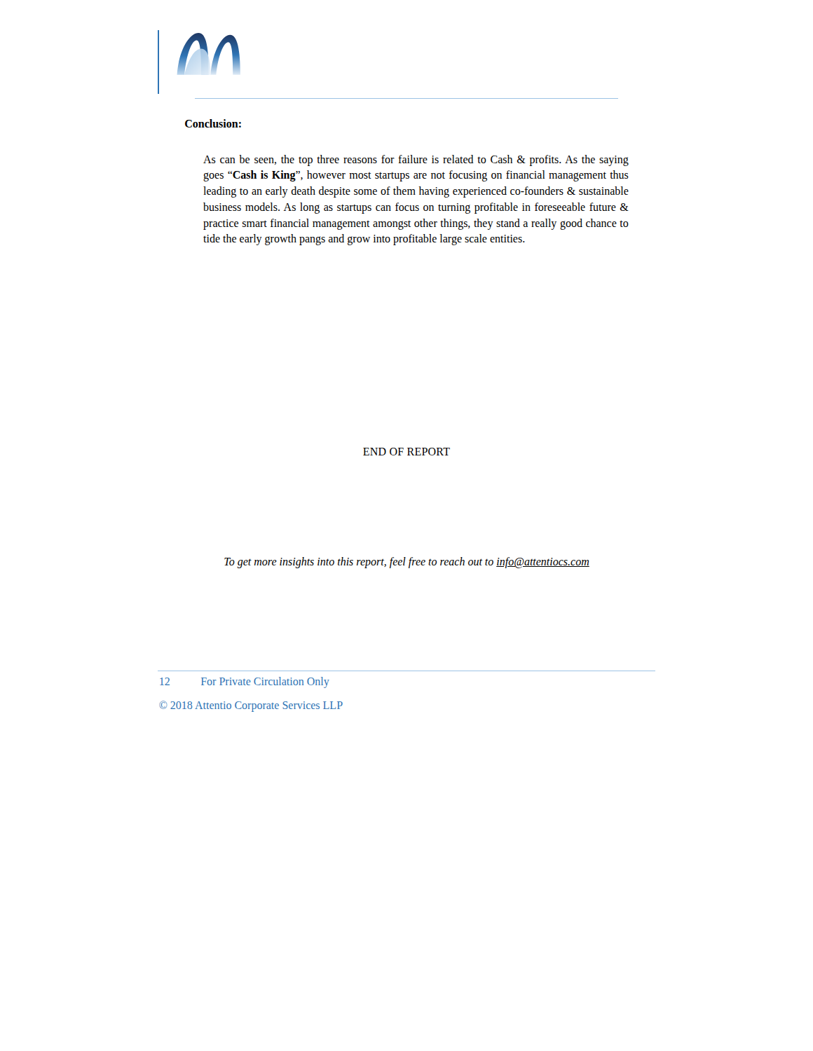Conclusion:
As can be seen, the top three reasons for failure is related to Cash & profits. As the saying goes “Cash is King”, however most startups are not focusing on financial management thus leading to an early death despite some of them having experienced co-founders & sustainable business models. As long as startups can focus on turning profitable in foreseeable future & practice smart financial management amongst other things, they stand a really good chance to tide the early growth pangs and grow into profitable large scale entities.
END OF REPORT
To get more insights into this report, feel free to reach out to info@attentiocs.com
12 For Private Circulation Only
© 2018 Attentio Corporate Services LLP